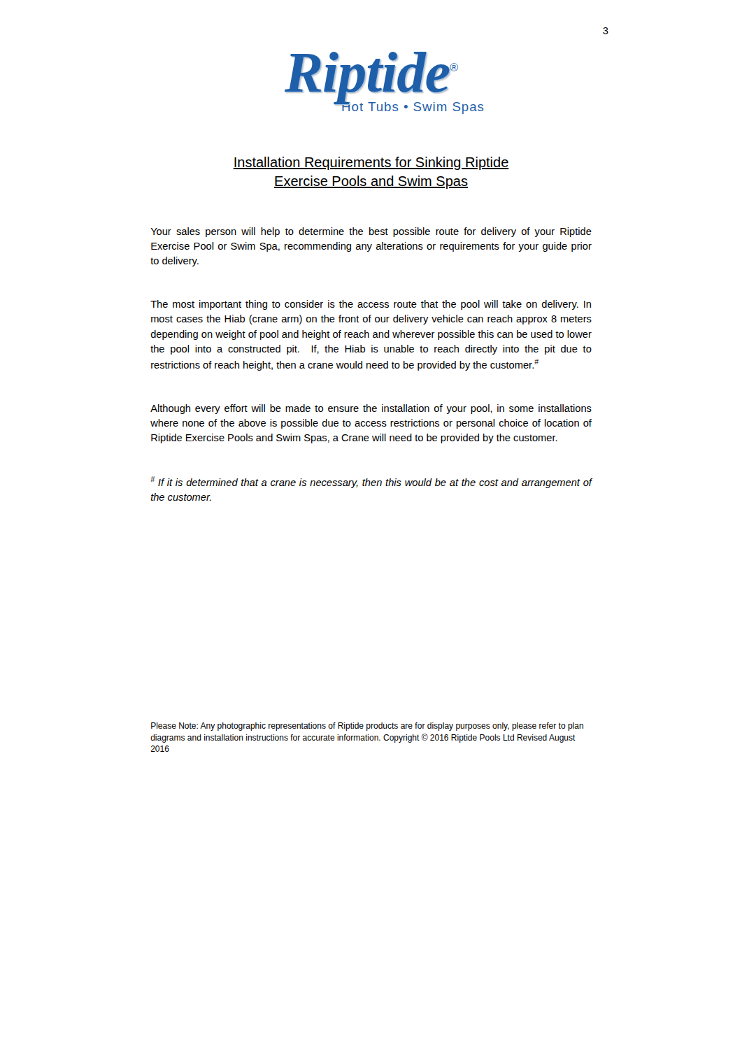3
Riptide®
Hot Tubs • Swim Spas
Installation Requirements for Sinking Riptide
Exercise Pools and Swim Spas
Your sales person will help to determine the best possible route for delivery of your Riptide Exercise Pool or Swim Spa, recommending any alterations or requirements for your guide prior to delivery.
The most important thing to consider is the access route that the pool will take on delivery. In most cases the Hiab (crane arm) on the front of our delivery vehicle can reach approx 8 meters depending on weight of pool and height of reach and wherever possible this can be used to lower the pool into a constructed pit. If, the Hiab is unable to reach directly into the pit due to restrictions of reach height, then a crane would need to be provided by the customer.#
Although every effort will be made to ensure the installation of your pool, in some installations where none of the above is possible due to access restrictions or personal choice of location of Riptide Exercise Pools and Swim Spas, a Crane will need to be provided by the customer.
# If it is determined that a crane is necessary, then this would be at the cost and arrangement of the customer.
Please Note: Any photographic representations of Riptide products are for display purposes only, please refer to plan diagrams and installation instructions for accurate information. Copyright © 2016 Riptide Pools Ltd Revised August 2016